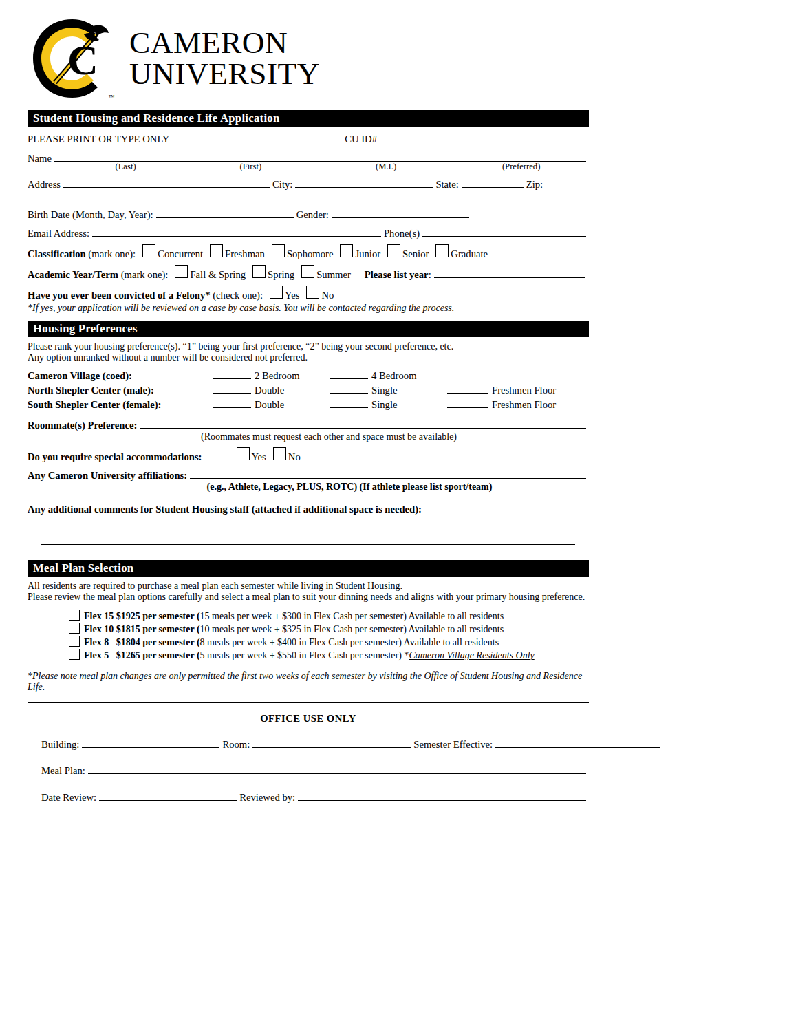C ™
CAMERON
UNIVERSITY
Student Housing and Residence Life Application
PLEASE PRINT OR TYPE ONLY CU ID#
Name
(Last) (First) (M.I.) (Preferred)
Address City: State: Zip:
Birth Date (Month, Day, Year): Gender:
Email Address: Phone(s)
Classification (mark one): Concurrent Freshman Sophomore Junior Senior Graduate
Academic Year/Term (mark one): Fall & Spring Spring Summer Please list year:
Have you ever been convicted of a Felony* (check one): Yes No
*If yes, your application will be reviewed on a case by case basis. You will be contacted regarding the process.
Housing Preferences
Please rank your housing preference(s). “1” being your first preference, “2” being your second preference, etc.
Any option unranked without a number will be considered not preferred.
| Cameron Village (coed): | 2 Bedroom | 4 Bedroom | |
| North Shepler Center (male): | Double | Single | Freshmen Floor |
| South Shepler Center (female): | Double | Single | Freshmen Floor |
Roommate(s) Preference:
(Roommates must request each other and space must be available)
Do you require special accommodations: Yes No
Any Cameron University affiliations:
(e.g., Athlete, Legacy, PLUS, ROTC) (If athlete please list sport/team)
Any additional comments for Student Housing staff (attached if additional space is needed):
Meal Plan Selection
All residents are required to purchase a meal plan each semester while living in Student Housing.
Please review the meal plan options carefully and select a meal plan to suit your dinning needs and aligns with your primary housing preference.
Flex 15 $1925 per semester (15 meals per week + $300 in Flex Cash per semester) Available to all residents
Flex 10 $1815 per semester (10 meals per week + $325 in Flex Cash per semester) Available to all residents
Flex 8 $1804 per semester (8 meals per week + $400 in Flex Cash per semester) Available to all residents
Flex 5 $1265 per semester (5 meals per week + $550 in Flex Cash per semester) *Cameron Village Residents Only
*Please note meal plan changes are only permitted the first two weeks of each semester by visiting the Office of Student Housing and Residence Life.
OFFICE USE ONLY
Building: Room: Semester Effective:
Meal Plan:
Date Review: Reviewed by: